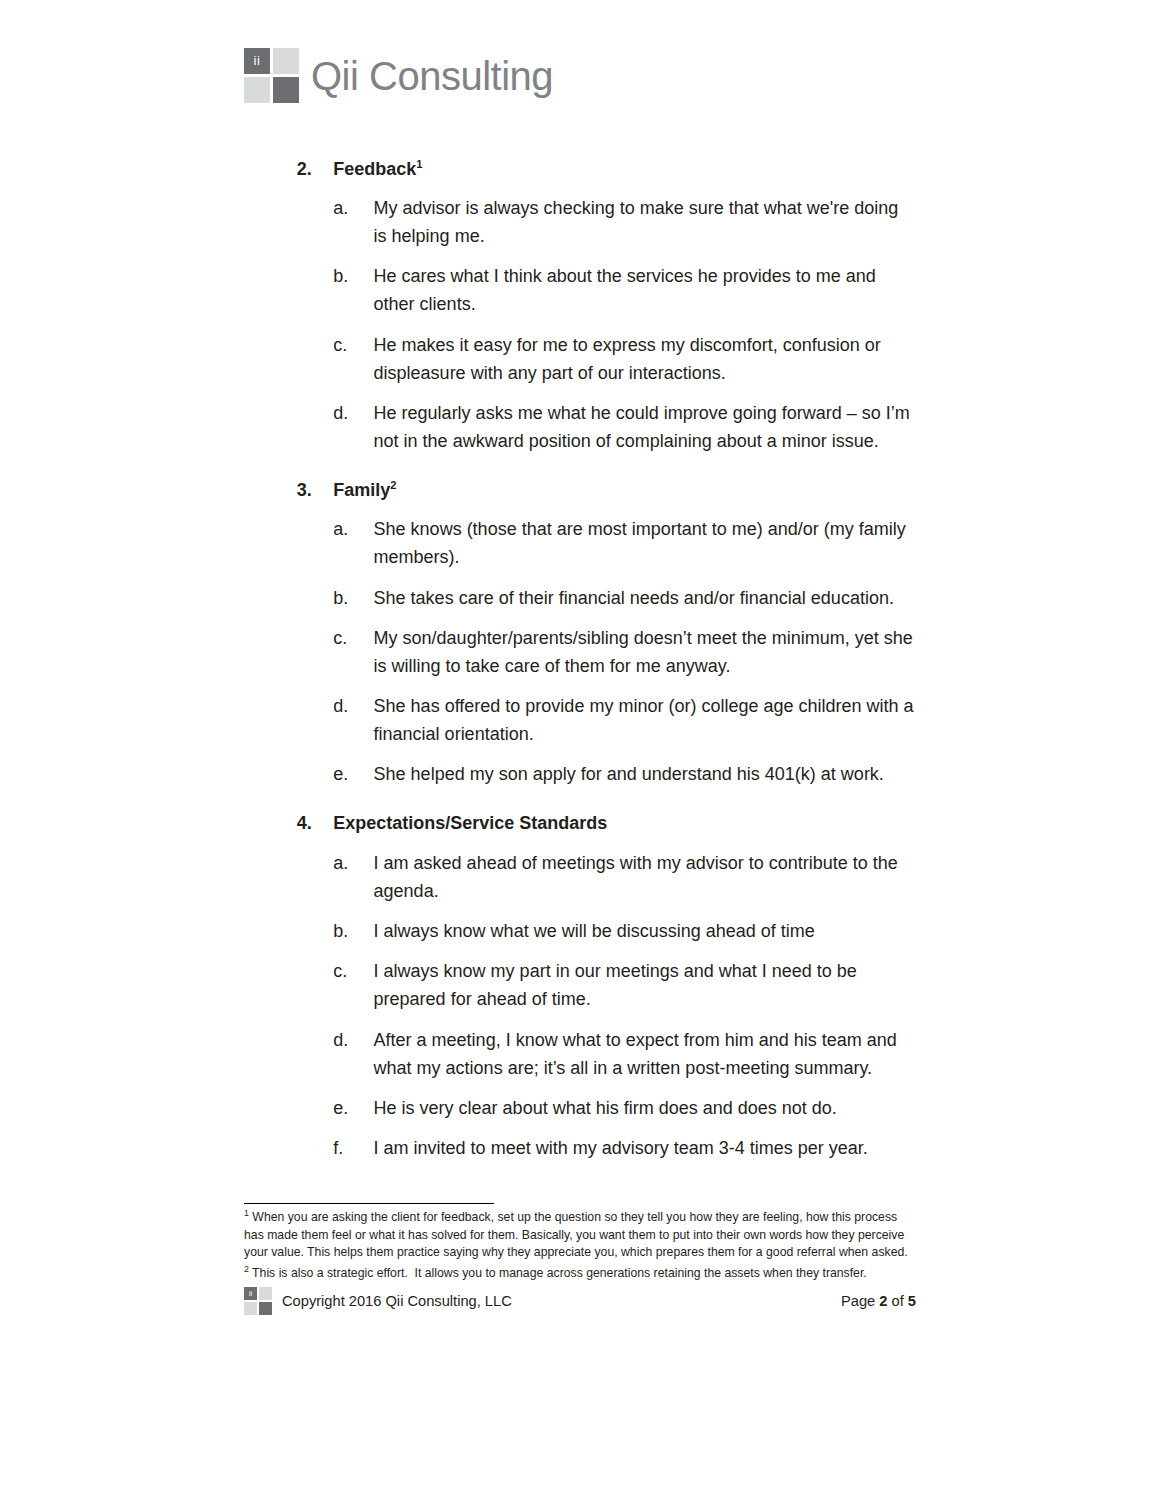Qii Consulting
Feedback1
My advisor is always checking to make sure that what we're doing is helping me.
He cares what I think about the services he provides to me and other clients.
He makes it easy for me to express my discomfort, confusion or displeasure with any part of our interactions.
He regularly asks me what he could improve going forward – so I’m not in the awkward position of complaining about a minor issue.
Family2
She knows (those that are most important to me) and/or (my family members).
She takes care of their financial needs and/or financial education.
My son/daughter/parents/sibling doesn’t meet the minimum, yet she is willing to take care of them for me anyway.
She has offered to provide my minor (or) college age children with a financial orientation.
She helped my son apply for and understand his 401(k) at work.
Expectations/Service Standards
I am asked ahead of meetings with my advisor to contribute to the agenda.
I always know what we will be discussing ahead of time
I always know my part in our meetings and what I need to be prepared for ahead of time.
After a meeting, I know what to expect from him and his team and what my actions are; it’s all in a written post-meeting summary.
He is very clear about what his firm does and does not do.
I am invited to meet with my advisory team 3-4 times per year.
1 When you are asking the client for feedback, set up the question so they tell you how they are feeling, how this process has made them feel or what it has solved for them. Basically, you want them to put into their own words how they perceive your value. This helps them practice saying why they appreciate you, which prepares them for a good referral when asked.
2 This is also a strategic effort. It allows you to manage across generations retaining the assets when they transfer.
Copyright 2016 Qii Consulting, LLC
Page 2 of 5